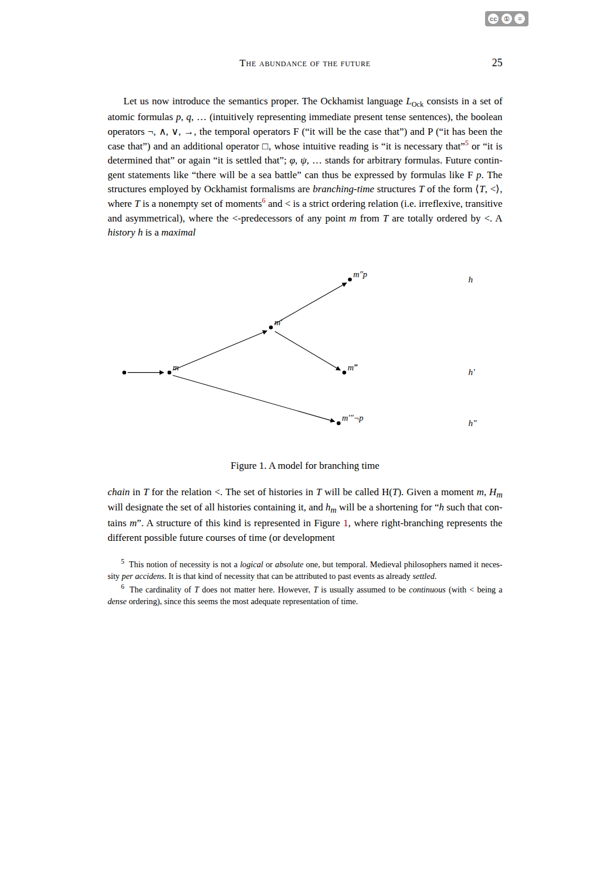cc ①=
The abundance of the future 25
Let us now introduce the semantics proper. The Ockhamist language LOck consists in a set of atomic formulas p, q, … (intuitively representing immediate present tense sentences), the boolean operators ¬, ∧, ∨, →, the temporal operators F (“it will be the case that”) and P (“it has been the case that”) and an additional operator □, whose intuitive reading is “it is necessary that”5 or “it is determined that” or again “it is settled that”; φ, ψ, … stands for arbitrary formulas. Future contingent statements like “there will be a sea battle” can thus be expressed by formulas like F p. The structures employed by Ockhamist formalisms are branching-time structures T of the form ⟨T, <⟩, where T is a nonempty set of moments6 and < is a strict ordering relation (i.e. irreflexive, transitive and asymmetrical), where the <-predecessors of any point m from T are totally ordered by <. A history h is a maximal
m m′ m″p m‴ m′″¬p h h′ h″
Figure 1. A model for branching time
chain in T for the relation <. The set of histories in T will be called H(T). Given a moment m, Hm will designate the set of all histories containing it, and hm will be a shortening for “h such that contains m”. A structure of this kind is represented in Figure 1, where right-branching represents the different possible future courses of time (or development
5 This notion of necessity is not a logical or absolute one, but temporal. Medieval philosophers named it necessity per accidens. It is that kind of necessity that can be attributed to past events as already settled.
6 The cardinality of T does not matter here. However, T is usually assumed to be continuous (with < being a dense ordering), since this seems the most adequate representation of time.